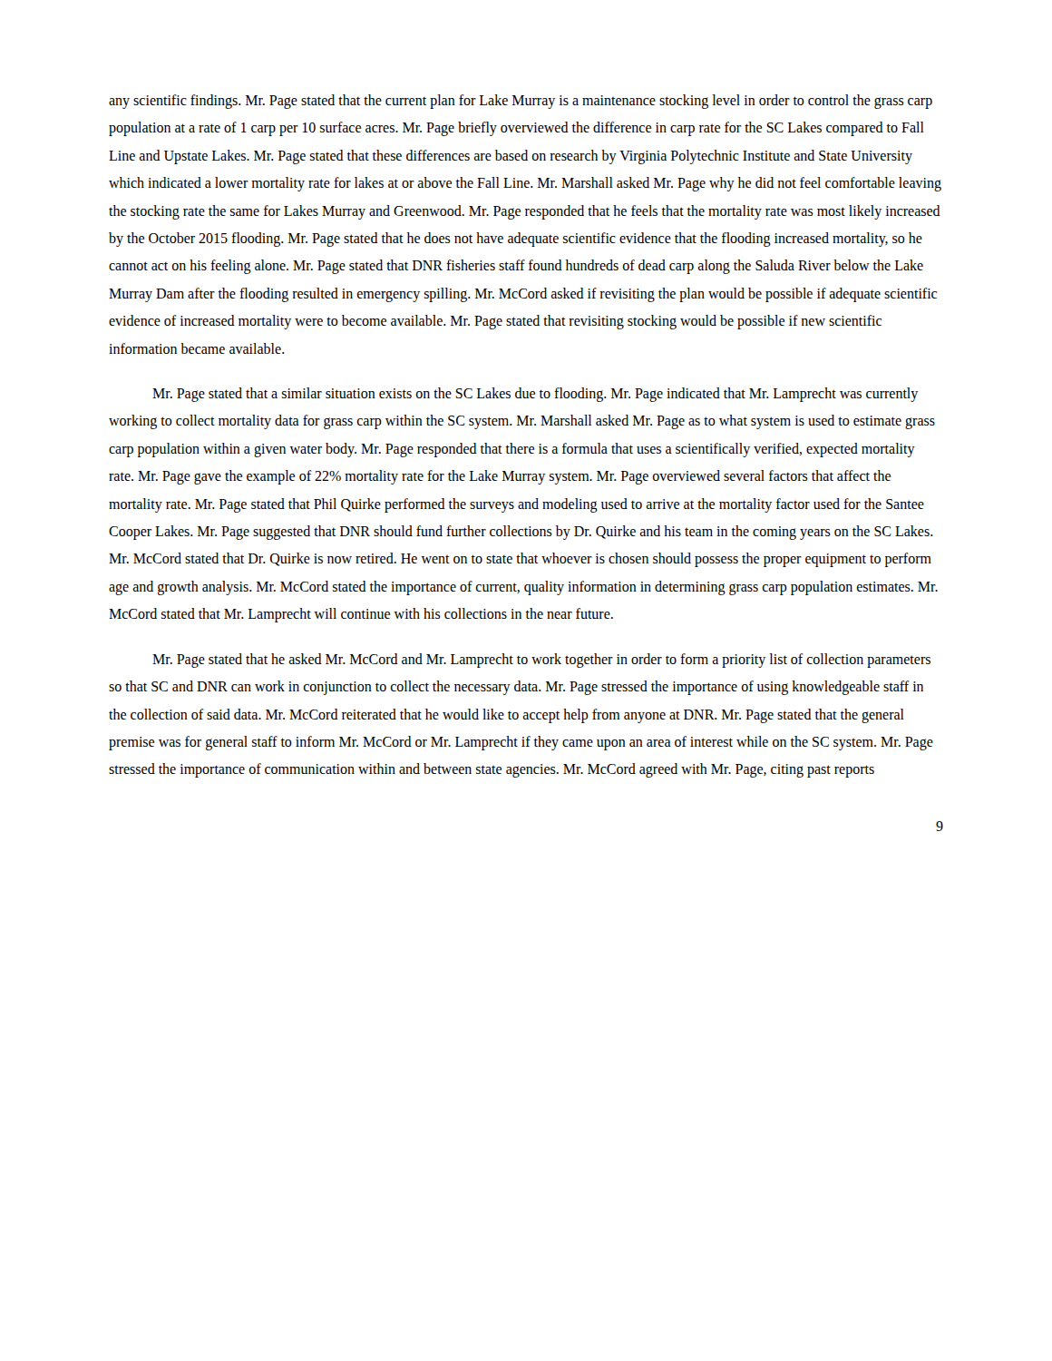any scientific findings. Mr. Page stated that the current plan for Lake Murray is a maintenance stocking level in order to control the grass carp population at a rate of 1 carp per 10 surface acres. Mr. Page briefly overviewed the difference in carp rate for the SC Lakes compared to Fall Line and Upstate Lakes. Mr. Page stated that these differences are based on research by Virginia Polytechnic Institute and State University which indicated a lower mortality rate for lakes at or above the Fall Line. Mr. Marshall asked Mr. Page why he did not feel comfortable leaving the stocking rate the same for Lakes Murray and Greenwood. Mr. Page responded that he feels that the mortality rate was most likely increased by the October 2015 flooding. Mr. Page stated that he does not have adequate scientific evidence that the flooding increased mortality, so he cannot act on his feeling alone. Mr. Page stated that DNR fisheries staff found hundreds of dead carp along the Saluda River below the Lake Murray Dam after the flooding resulted in emergency spilling. Mr. McCord asked if revisiting the plan would be possible if adequate scientific evidence of increased mortality were to become available. Mr. Page stated that revisiting stocking would be possible if new scientific information became available.
Mr. Page stated that a similar situation exists on the SC Lakes due to flooding. Mr. Page indicated that Mr. Lamprecht was currently working to collect mortality data for grass carp within the SC system. Mr. Marshall asked Mr. Page as to what system is used to estimate grass carp population within a given water body. Mr. Page responded that there is a formula that uses a scientifically verified, expected mortality rate. Mr. Page gave the example of 22% mortality rate for the Lake Murray system. Mr. Page overviewed several factors that affect the mortality rate. Mr. Page stated that Phil Quirke performed the surveys and modeling used to arrive at the mortality factor used for the Santee Cooper Lakes. Mr. Page suggested that DNR should fund further collections by Dr. Quirke and his team in the coming years on the SC Lakes. Mr. McCord stated that Dr. Quirke is now retired. He went on to state that whoever is chosen should possess the proper equipment to perform age and growth analysis. Mr. McCord stated the importance of current, quality information in determining grass carp population estimates. Mr. McCord stated that Mr. Lamprecht will continue with his collections in the near future.
Mr. Page stated that he asked Mr. McCord and Mr. Lamprecht to work together in order to form a priority list of collection parameters so that SC and DNR can work in conjunction to collect the necessary data. Mr. Page stressed the importance of using knowledgeable staff in the collection of said data. Mr. McCord reiterated that he would like to accept help from anyone at DNR. Mr. Page stated that the general premise was for general staff to inform Mr. McCord or Mr. Lamprecht if they came upon an area of interest while on the SC system. Mr. Page stressed the importance of communication within and between state agencies. Mr. McCord agreed with Mr. Page, citing past reports
9